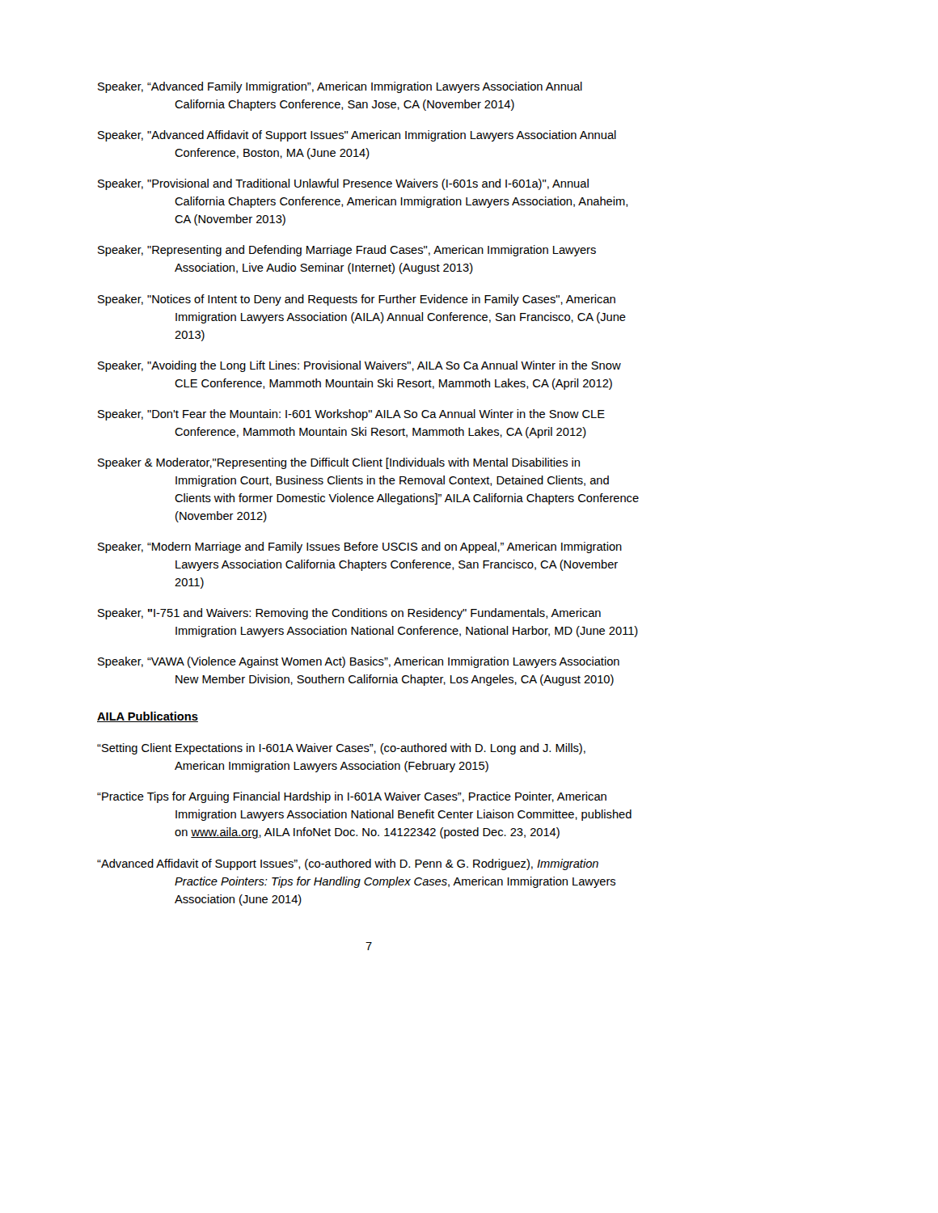Speaker, “Advanced Family Immigration”, American Immigration Lawyers Association AnnualCalifornia Chapters Conference, San Jose, CA (November 2014)
Speaker, "Advanced Affidavit of Support Issues" American Immigration Lawyers Association AnnualConference, Boston, MA (June 2014)
Speaker, "Provisional and Traditional Unlawful Presence Waivers (I-601s and I-601a)", AnnualCalifornia Chapters Conference, American Immigration Lawyers Association, Anaheim, CA (November 2013)
Speaker, "Representing and Defending Marriage Fraud Cases", American Immigration LawyersAssociation, Live Audio Seminar (Internet) (August 2013)
Speaker, "Notices of Intent to Deny and Requests for Further Evidence in Family Cases", AmericanImmigration Lawyers Association (AILA) Annual Conference, San Francisco, CA (June 2013)
Speaker, "Avoiding the Long Lift Lines: Provisional Waivers", AILA So Ca Annual Winter in the SnowCLE Conference, Mammoth Mountain Ski Resort, Mammoth Lakes, CA (April 2012)
Speaker, "Don't Fear the Mountain: I-601 Workshop" AILA So Ca Annual Winter in the Snow CLEConference, Mammoth Mountain Ski Resort, Mammoth Lakes, CA (April 2012)
Speaker & Moderator,"Representing the Difficult Client [Individuals with Mental Disabilities inImmigration Court, Business Clients in the Removal Context, Detained Clients, and Clients with former Domestic Violence Allegations]” AILA California Chapters Conference (November 2012)
Speaker, “Modern Marriage and Family Issues Before USCIS and on Appeal,” American ImmigrationLawyers Association California Chapters Conference, San Francisco, CA (November 2011)
Speaker, "I-751 and Waivers: Removing the Conditions on Residency" Fundamentals, AmericanImmigration Lawyers Association National Conference, National Harbor, MD (June 2011)
Speaker, “VAWA (Violence Against Women Act) Basics”, American Immigration Lawyers AssociationNew Member Division, Southern California Chapter, Los Angeles, CA (August 2010)
AILA Publications
“Setting Client Expectations in I-601A Waiver Cases”, (co-authored with D. Long and J. Mills),American Immigration Lawyers Association (February 2015)
“Practice Tips for Arguing Financial Hardship in I-601A Waiver Cases”, Practice Pointer, AmericanImmigration Lawyers Association National Benefit Center Liaison Committee, published on www.aila.org, AILA InfoNet Doc. No. 14122342 (posted Dec. 23, 2014)
“Advanced Affidavit of Support Issues”, (co-authored with D. Penn & G. Rodriguez), Immigration Practice Pointers: Tips for Handling Complex Cases, American Immigration Lawyers Association (June 2014)
7